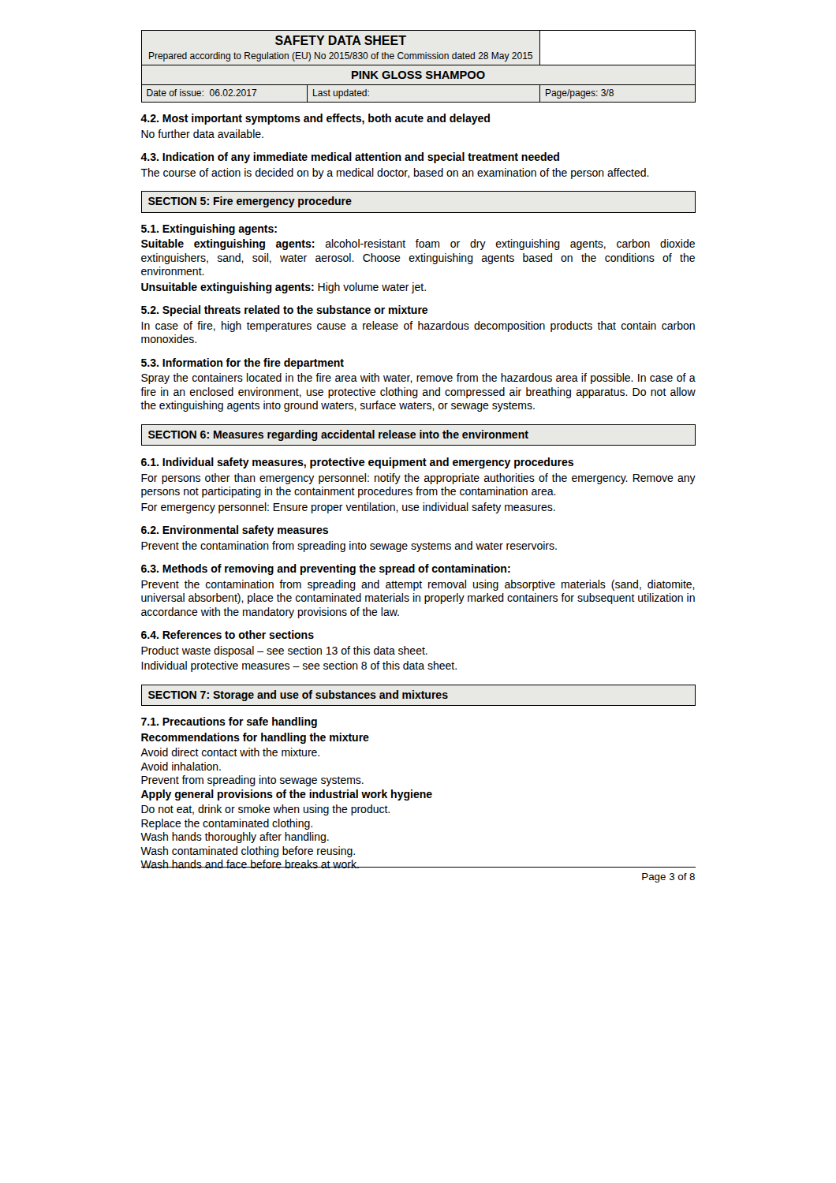| SAFETY DATA SHEET Prepared according to Regulation (EU) No 2015/830 of the Commission dated 28 May 2015 | |
| PINK GLOSS SHAMPOO |
| Date of issue: 06.02.2017 | Last updated: | Page/pages: 3/8 |
4.2. Most important symptoms and effects, both acute and delayed
No further data available.
4.3. Indication of any immediate medical attention and special treatment needed
The course of action is decided on by a medical doctor, based on an examination of the person affected.
SECTION 5: Fire emergency procedure
5.1. Extinguishing agents:
Suitable extinguishing agents: alcohol-resistant foam or dry extinguishing agents, carbon dioxide extinguishers, sand, soil, water aerosol. Choose extinguishing agents based on the conditions of the environment.
Unsuitable extinguishing agents: High volume water jet.
5.2. Special threats related to the substance or mixture
In case of fire, high temperatures cause a release of hazardous decomposition products that contain carbon monoxides.
5.3. Information for the fire department
Spray the containers located in the fire area with water, remove from the hazardous area if possible. In case of a fire in an enclosed environment, use protective clothing and compressed air breathing apparatus. Do not allow the extinguishing agents into ground waters, surface waters, or sewage systems.
SECTION 6: Measures regarding accidental release into the environment
6.1. Individual safety measures, protective equipment and emergency procedures
For persons other than emergency personnel: notify the appropriate authorities of the emergency. Remove any persons not participating in the containment procedures from the contamination area.
For emergency personnel: Ensure proper ventilation, use individual safety measures.
6.2. Environmental safety measures
Prevent the contamination from spreading into sewage systems and water reservoirs.
6.3. Methods of removing and preventing the spread of contamination:
Prevent the contamination from spreading and attempt removal using absorptive materials (sand, diatomite, universal absorbent), place the contaminated materials in properly marked containers for subsequent utilization in accordance with the mandatory provisions of the law.
6.4. References to other sections
Product waste disposal – see section 13 of this data sheet.
Individual protective measures – see section 8 of this data sheet.
SECTION 7: Storage and use of substances and mixtures
7.1. Precautions for safe handling
Recommendations for handling the mixture
Avoid direct contact with the mixture.
Avoid inhalation.
Prevent from spreading into sewage systems.
Apply general provisions of the industrial work hygiene
Do not eat, drink or smoke when using the product.
Replace the contaminated clothing.
Wash hands thoroughly after handling.
Wash contaminated clothing before reusing.
Wash hands and face before breaks at work.
Page 3 of 8